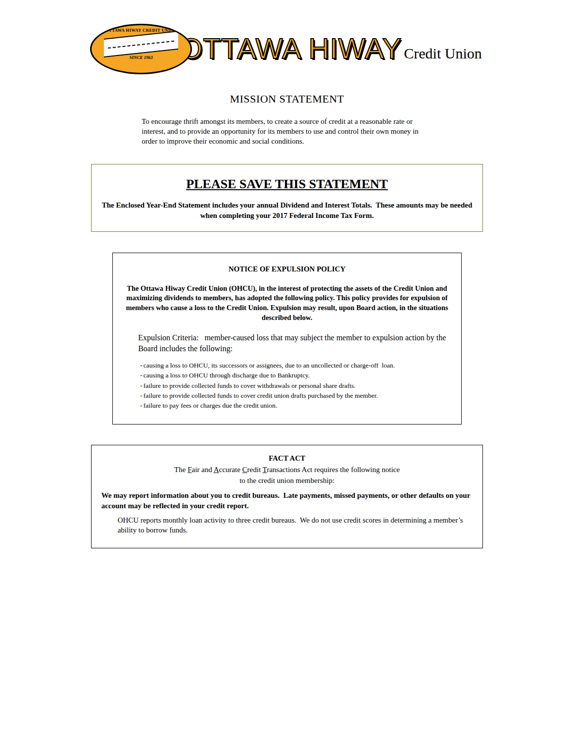OTTAWA HIWAY CREDIT UNION SINCE 1963 OTTAWA HIWAY Credit Union
MISSION STATEMENT
To encourage thrift amongst its members, to create a source of credit at a reasonable rate or interest, and to provide an opportunity for its members to use and control their own money in order to improve their economic and social conditions.
PLEASE SAVE THIS STATEMENT
The Enclosed Year-End Statement includes your annual Dividend and Interest Totals. These amounts may be needed when completing your 2017 Federal Income Tax Form.
NOTICE OF EXPULSION POLICY
The Ottawa Hiway Credit Union (OHCU), in the interest of protecting the assets of the Credit Union and maximizing dividends to members, has adopted the following policy. This policy provides for expulsion of members who cause a loss to the Credit Union. Expulsion may result, upon Board action, in the situations described below.
Expulsion Criteria: member-caused loss that may subject the member to expulsion action by the Board includes the following:
causing a loss to OHCU, its successors or assignees, due to an uncollected or charge-off loan.
causing a loss to OHCU through discharge due to Bankruptcy.
failure to provide collected funds to cover withdrawals or personal share drafts.
failure to provide collected funds to cover credit union drafts purchased by the member.
failure to pay fees or charges due the credit union.
FACT ACT
The Fair and Accurate Credit Transactions Act requires the following notice
to the credit union membership:
We may report information about you to credit bureaus. Late payments, missed payments, or other defaults on your account may be reflected in your credit report.
OHCU reports monthly loan activity to three credit bureaus. We do not use credit scores in determining a member’s ability to borrow funds.